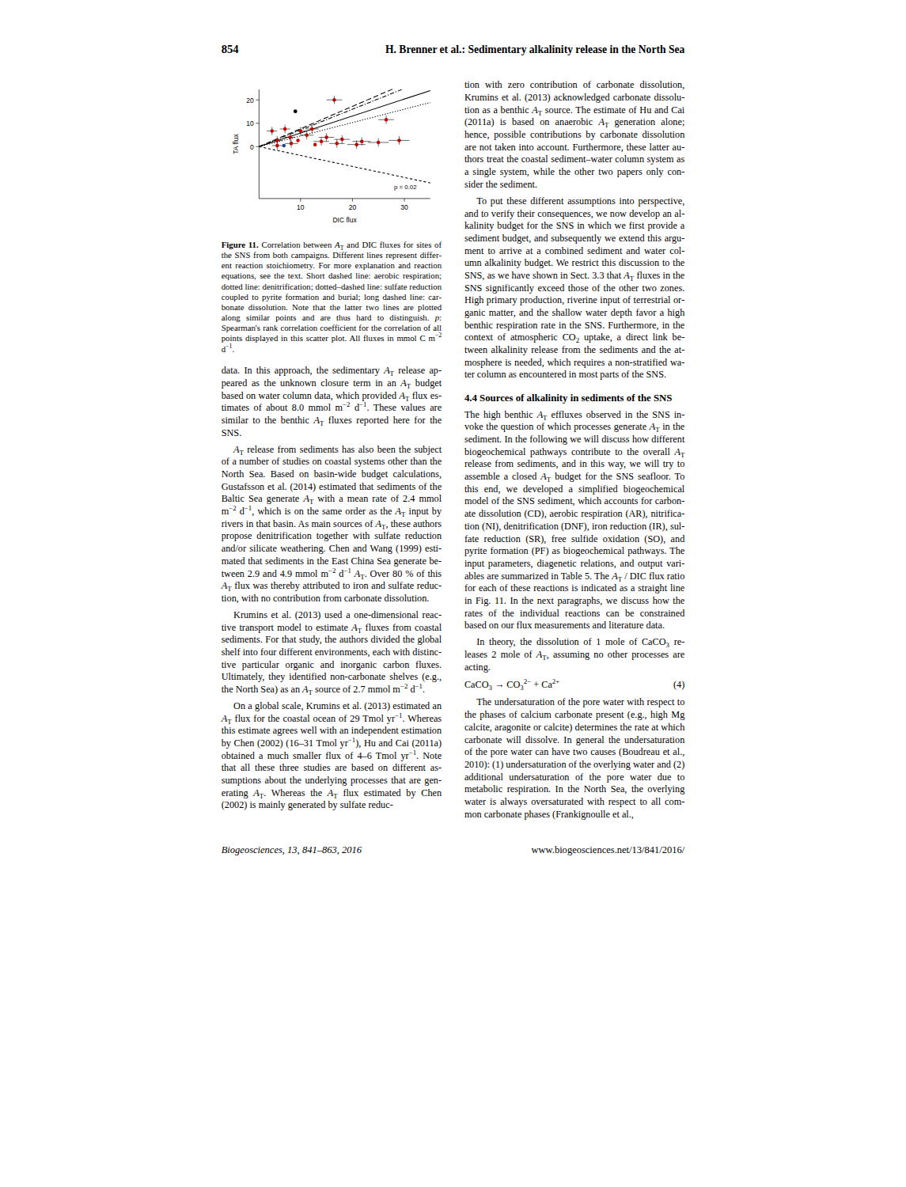854
H. Brenner et al.: Sedimentary alkalinity release in the North Sea
20 10 0 TA flux 10 20 30 DIC flux p = 0.02
Figure 11. Correlation between AT and DIC fluxes for sites of the SNS from both campaigns. Different lines represent different reaction stoichiometry. For more explanation and reaction equations, see the text. Short dashed line: aerobic respiration; dotted line: denitrification; dotted–dashed line: sulfate reduction coupled to pyrite formation and burial; long dashed line: carbonate dissolution. Note that the latter two lines are plotted along similar points and are thus hard to distinguish. p: Spearman's rank correlation coefficient for the correlation of all points displayed in this scatter plot. All fluxes in mmol C m−2 d−1.
data. In this approach, the sedimentary AT release appeared as the unknown closure term in an AT budget based on water column data, which provided AT flux estimates of about 8.0 mmol m−2 d−1. These values are similar to the benthic AT fluxes reported here for the SNS.
AT release from sediments has also been the subject of a number of studies on coastal systems other than the North Sea. Based on basin-wide budget calculations, Gustafsson et al. (2014) estimated that sediments of the Baltic Sea generate AT with a mean rate of 2.4 mmol m−2 d−1, which is on the same order as the AT input by rivers in that basin. As main sources of AT, these authors propose denitrification together with sulfate reduction and/or silicate weathering. Chen and Wang (1999) estimated that sediments in the East China Sea generate between 2.9 and 4.9 mmol m−2 d−1 AT. Over 80 % of this AT flux was thereby attributed to iron and sulfate reduction, with no contribution from carbonate dissolution.
Krumins et al. (2013) used a one-dimensional reactive transport model to estimate AT fluxes from coastal sediments. For that study, the authors divided the global shelf into four different environments, each with distinctive particular organic and inorganic carbon fluxes. Ultimately, they identified non-carbonate shelves (e.g., the North Sea) as an AT source of 2.7 mmol m−2 d−1.
On a global scale, Krumins et al. (2013) estimated an AT flux for the coastal ocean of 29 Tmol yr−1. Whereas this estimate agrees well with an independent estimation by Chen (2002) (16–31 Tmol yr−1), Hu and Cai (2011a) obtained a much smaller flux of 4–6 Tmol yr−1. Note that all these three studies are based on different assumptions about the underlying processes that are generating AT. Whereas the AT flux estimated by Chen (2002) is mainly generated by sulfate reduc-
tion with zero contribution of carbonate dissolution, Krumins et al. (2013) acknowledged carbonate dissolution as a benthic AT source. The estimate of Hu and Cai (2011a) is based on anaerobic AT generation alone; hence, possible contributions by carbonate dissolution are not taken into account. Furthermore, these latter authors treat the coastal sediment–water column system as a single system, while the other two papers only consider the sediment.
To put these different assumptions into perspective, and to verify their consequences, we now develop an alkalinity budget for the SNS in which we first provide a sediment budget, and subsequently we extend this argument to arrive at a combined sediment and water column alkalinity budget. We restrict this discussion to the SNS, as we have shown in Sect. 3.3 that AT fluxes in the SNS significantly exceed those of the other two zones. High primary production, riverine input of terrestrial organic matter, and the shallow water depth favor a high benthic respiration rate in the SNS. Furthermore, in the context of atmospheric CO2 uptake, a direct link between alkalinity release from the sediments and the atmosphere is needed, which requires a non-stratified water column as encountered in most parts of the SNS.
4.4 Sources of alkalinity in sediments of the SNS
The high benthic AT effluxes observed in the SNS invoke the question of which processes generate AT in the sediment. In the following we will discuss how different biogeochemical pathways contribute to the overall AT release from sediments, and in this way, we will try to assemble a closed AT budget for the SNS seafloor. To this end, we developed a simplified biogeochemical model of the SNS sediment, which accounts for carbonate dissolution (CD), aerobic respiration (AR), nitrification (NI), denitrification (DNF), iron reduction (IR), sulfate reduction (SR), free sulfide oxidation (SO), and pyrite formation (PF) as biogeochemical pathways. The input parameters, diagenetic relations, and output variables are summarized in Table 5. The AT / DIC flux ratio for each of these reactions is indicated as a straight line in Fig. 11. In the next paragraphs, we discuss how the rates of the individual reactions can be constrained based on our flux measurements and literature data.
In theory, the dissolution of 1 mole of CaCO3 releases 2 mole of AT, assuming no other processes are acting.
CaCO3 → CO32− + Ca2+
(4)
The undersaturation of the pore water with respect to the phases of calcium carbonate present (e.g., high Mg calcite, aragonite or calcite) determines the rate at which carbonate will dissolve. In general the undersaturation of the pore water can have two causes (Boudreau et al., 2010): (1) undersaturation of the overlying water and (2) additional undersaturation of the pore water due to metabolic respiration. In the North Sea, the overlying water is always oversaturated with respect to all common carbonate phases (Frankignoulle et al.,
Biogeosciences, 13, 841–863, 2016
www.biogeosciences.net/13/841/2016/